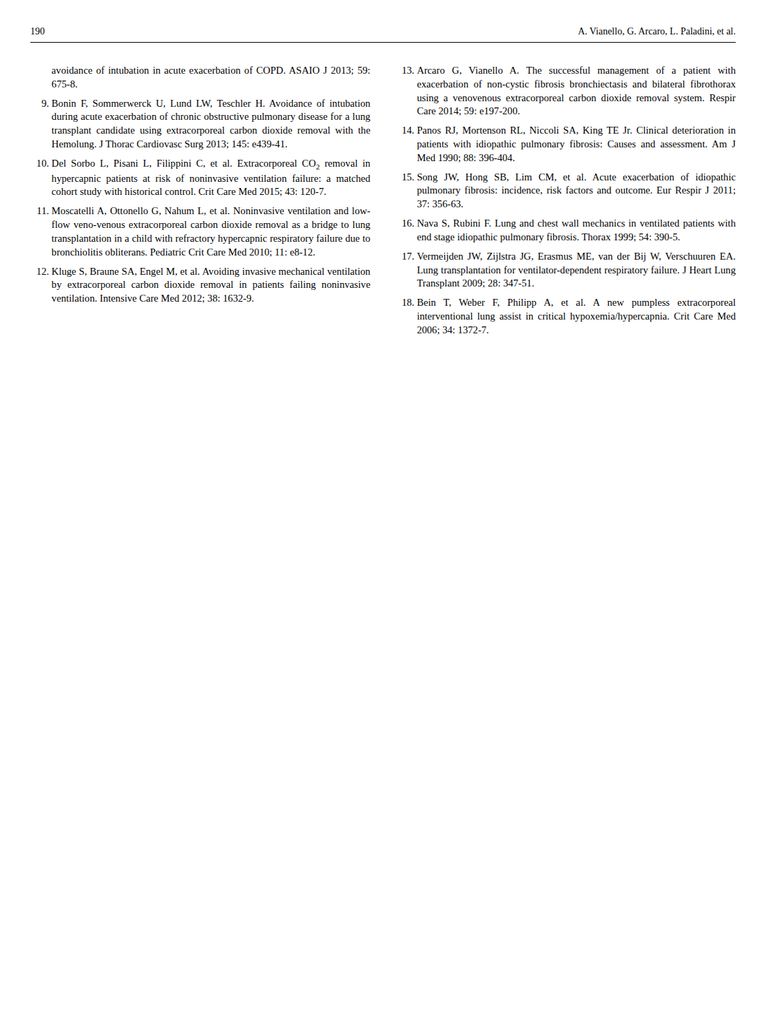190 A. Vianello, G. Arcaro, L. Paladini, et al.
avoidance of intubation in acute exacerbation of COPD. ASAIO J 2013; 59: 675-8.
Bonin F, Sommerwerck U, Lund LW, Teschler H. Avoidance of intubation during acute exacerbation of chronic obstructive pulmonary disease for a lung transplant candidate using extracorporeal carbon dioxide removal with the Hemolung. J Thorac Cardiovasc Surg 2013; 145: e439-41.
Del Sorbo L, Pisani L, Filippini C, et al. Extracorporeal CO2 removal in hypercapnic patients at risk of noninvasive ventilation failure: a matched cohort study with historical control. Crit Care Med 2015; 43: 120-7.
Moscatelli A, Ottonello G, Nahum L, et al. Noninvasive ventilation and low-flow veno-venous extracorporeal carbon dioxide removal as a bridge to lung transplantation in a child with refractory hypercapnic respiratory failure due to bronchiolitis obliterans. Pediatric Crit Care Med 2010; 11: e8-12.
Kluge S, Braune SA, Engel M, et al. Avoiding invasive mechanical ventilation by extracorporeal carbon dioxide removal in patients failing noninvasive ventilation. Intensive Care Med 2012; 38: 1632-9.
Arcaro G, Vianello A. The successful management of a patient with exacerbation of non-cystic fibrosis bronchiectasis and bilateral fibrothorax using a venovenous extracorporeal carbon dioxide removal system. Respir Care 2014; 59: e197-200.
Panos RJ, Mortenson RL, Niccoli SA, King TE Jr. Clinical deterioration in patients with idiopathic pulmonary fibrosis: Causes and assessment. Am J Med 1990; 88: 396-404.
Song JW, Hong SB, Lim CM, et al. Acute exacerbation of idiopathic pulmonary fibrosis: incidence, risk factors and outcome. Eur Respir J 2011; 37: 356-63.
Nava S, Rubini F. Lung and chest wall mechanics in ventilated patients with end stage idiopathic pulmonary fibrosis. Thorax 1999; 54: 390-5.
Vermeijden JW, Zijlstra JG, Erasmus ME, van der Bij W, Verschuuren EA. Lung transplantation for ventilator-dependent respiratory failure. J Heart Lung Transplant 2009; 28: 347-51.
Bein T, Weber F, Philipp A, et al. A new pumpless extracorporeal interventional lung assist in critical hypoxemia/hypercapnia. Crit Care Med 2006; 34: 1372-7.